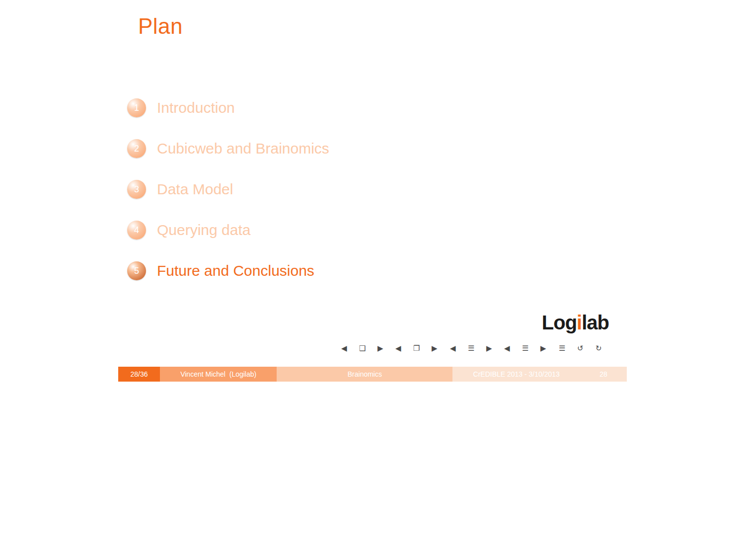Plan
1 Introduction
2 Cubicweb and Brainomics
3 Data Model
4 Querying data
5 Future and Conclusions
Logilab
◀ ❑ ▶ ◀ ❐ ▶ ◀ ☰ ▶ ◀ ☰ ▶ ☰ ↺ ↻
28/36
Vincent Michel (Logilab)
Brainomics
CrEDIBLE 2013 - 3/10/2013
28